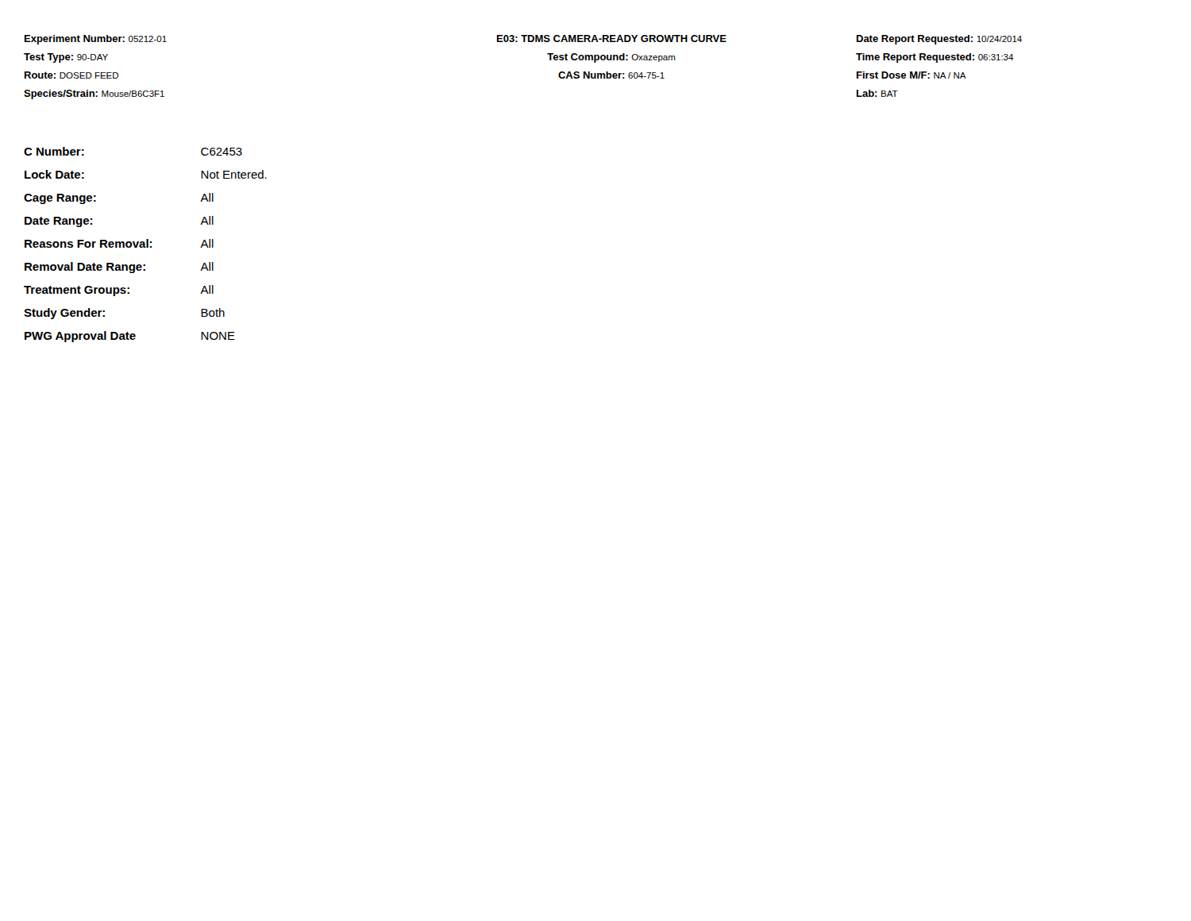Experiment Number: 05212-01
Test Type: 90-DAY
Route: DOSED FEED
Species/Strain: Mouse/B6C3F1
E03: TDMS CAMERA-READY GROWTH CURVE
Test Compound: Oxazepam
CAS Number: 604-75-1
Date Report Requested: 10/24/2014
Time Report Requested: 06:31:34
First Dose M/F: NA / NA
Lab: BAT
| C Number: | C62453 |
| Lock Date: | Not Entered. |
| Cage Range: | All |
| Date Range: | All |
| Reasons For Removal: | All |
| Removal Date Range: | All |
| Treatment Groups: | All |
| Study Gender: | Both |
| PWG Approval Date | NONE |